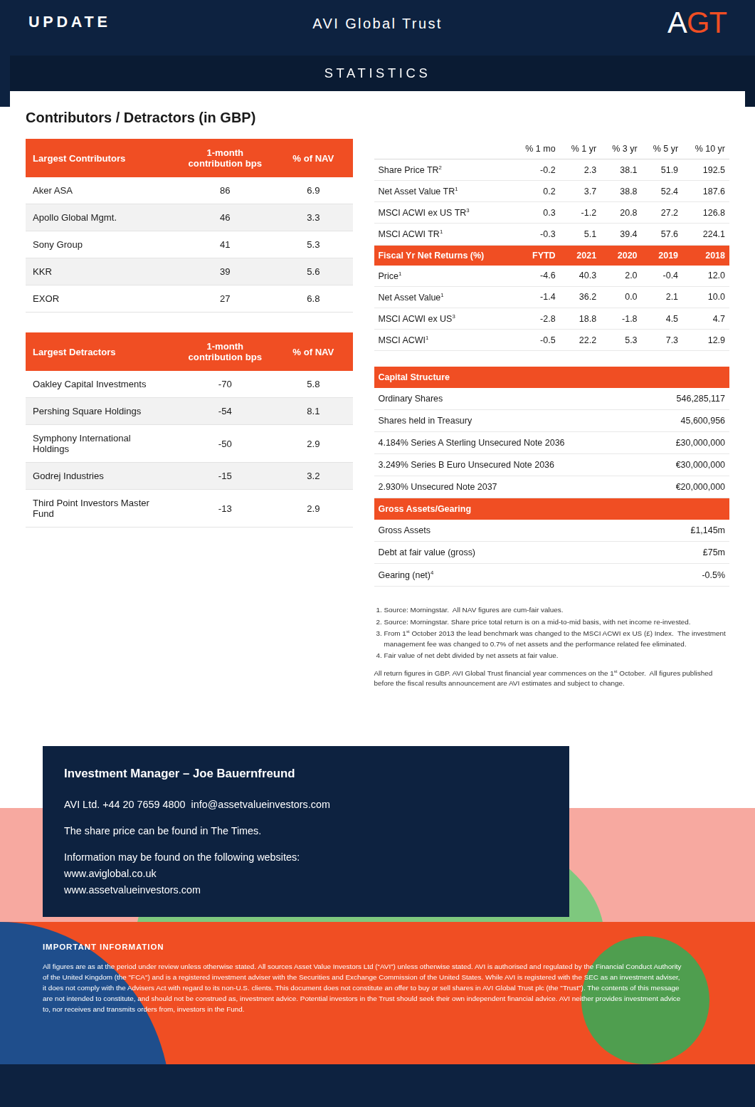UPDATE AVI Global Trust AGT
STATISTICS
Contributors / Detractors (in GBP)
| Largest Contributors | 1-month contribution bps | % of NAV |
| --- | --- | --- |
| Aker ASA | 86 | 6.9 |
| Apollo Global Mgmt. | 46 | 3.3 |
| Sony Group | 41 | 5.3 |
| KKR | 39 | 5.6 |
| EXOR | 27 | 6.8 |
| Largest Detractors | 1-month contribution bps | % of NAV |
| --- | --- | --- |
| Oakley Capital Investments | -70 | 5.8 |
| Pershing Square Holdings | -54 | 8.1 |
| Symphony International Holdings | -50 | 2.9 |
| Godrej Industries | -15 | 3.2 |
| Third Point Investors Master Fund | -13 | 2.9 |
| | % 1 mo | % 1 yr | % 3 yr | % 5 yr | % 10 yr |
| --- | --- | --- | --- | --- | --- |
| Share Price TR 2 | -0.2 | 2.3 | 38.1 | 51.9 | 192.5 |
| Net Asset Value TR 1 | 0.2 | 3.7 | 38.8 | 52.4 | 187.6 |
| MSCI ACWI ex US TR 3 | 0.3 | -1.2 | 20.8 | 27.2 | 126.8 |
| MSCI ACWI TR 1 | -0.3 | 5.1 | 39.4 | 57.6 | 224.1 |
| Fiscal Yr Net Returns (%) | FYTD | 2021 | 2020 | 2019 | 2018 |
| Price 1 | -4.6 | 40.3 | 2.0 | -0.4 | 12.0 |
| Net Asset Value 1 | -1.4 | 36.2 | 0.0 | 2.1 | 10.0 |
| MSCI ACWI ex US 3 | -2.8 | 18.8 | -1.8 | 4.5 | 4.7 |
| MSCI ACWI 1 | -0.5 | 22.2 | 5.3 | 7.3 | 12.9 |
| Capital Structure |
| Ordinary Shares | 546,285,117 |
| Shares held in Treasury | 45,600,956 |
| 4.184% Series A Sterling Unsecured Note 2036 | £30,000,000 |
| 3.249% Series B Euro Unsecured Note 2036 | €30,000,000 |
| 2.930% Unsecured Note 2037 | €20,000,000 |
| Gross Assets/Gearing |
| Gross Assets | £1,145m |
| Debt at fair value (gross) | £75m |
| Gearing (net) 4 | -0.5% |
Source: Morningstar. All NAV figures are cum-fair values.
Source: Morningstar. Share price total return is on a mid-to-mid basis, with net income re-invested.
From 1st October 2013 the lead benchmark was changed to the MSCI ACWI ex US (£) Index. The investment management fee was changed to 0.7% of net assets and the performance related fee eliminated.
Fair value of net debt divided by net assets at fair value.
All return figures in GBP. AVI Global Trust financial year commences on the 1st October. All figures published before the fiscal results announcement are AVI estimates and subject to change.
Investment Manager – Joe Bauernfreund
AVI Ltd. +44 20 7659 4800 info@assetvalueinvestors.com
The share price can be found in The Times.
Information may be found on the following websites:
www.aviglobal.co.uk
www.assetvalueinvestors.com
IMPORTANT INFORMATION
All figures are as at the period under review unless otherwise stated. All sources Asset Value Investors Ltd (“AVI”) unless otherwise stated. AVI is authorised and regulated by the Financial Conduct Authority of the United Kingdom (the "FCA") and is a registered investment adviser with the Securities and Exchange Commission of the United States. While AVI is registered with the SEC as an investment adviser, it does not comply with the Advisers Act with regard to its non-U.S. clients. This document does not constitute an offer to buy or sell shares in AVI Global Trust plc (the "Trust"). The contents of this message are not intended to constitute, and should not be construed as, investment advice. Potential investors in the Trust should seek their own independent financial advice. AVI neither provides investment advice to, nor receives and transmits orders from, investors in the Fund.